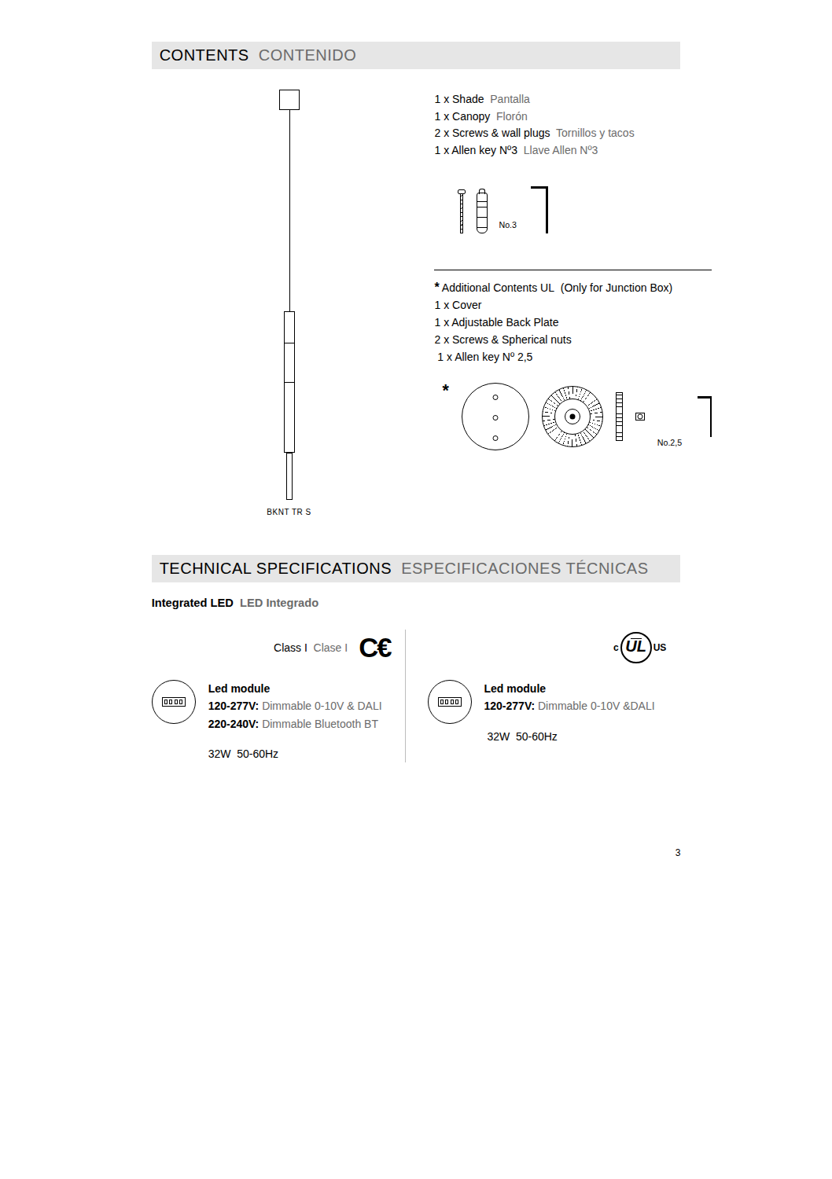CONTENTS CONTENIDO
BKNT TR S
1 x Shade Pantalla
1 x Canopy Florón
2 x Screws & wall plugs Tornillos y tacos
1 x Allen key Nº3 Llave Allen Nº3
No.3
* Additional Contents UL (Only for Junction Box)
1 x Cover
1 x Adjustable Back Plate
2 x Screws & Spherical nuts
1 x Allen key Nº 2,5
*
No.2,5
TECHNICAL SPECIFICATIONS ESPECIFICACIONES TÉCNICAS
Integrated LED LED Integrado
Class I Clase I
C€
Led module
120-277V: Dimmable 0-10V & DALI
220-240V: Dimmable Bluetooth BT
32W 50-60Hz
c
UL
US
Led module
120-277V: Dimmable 0-10V &DALI
32W 50-60Hz
3